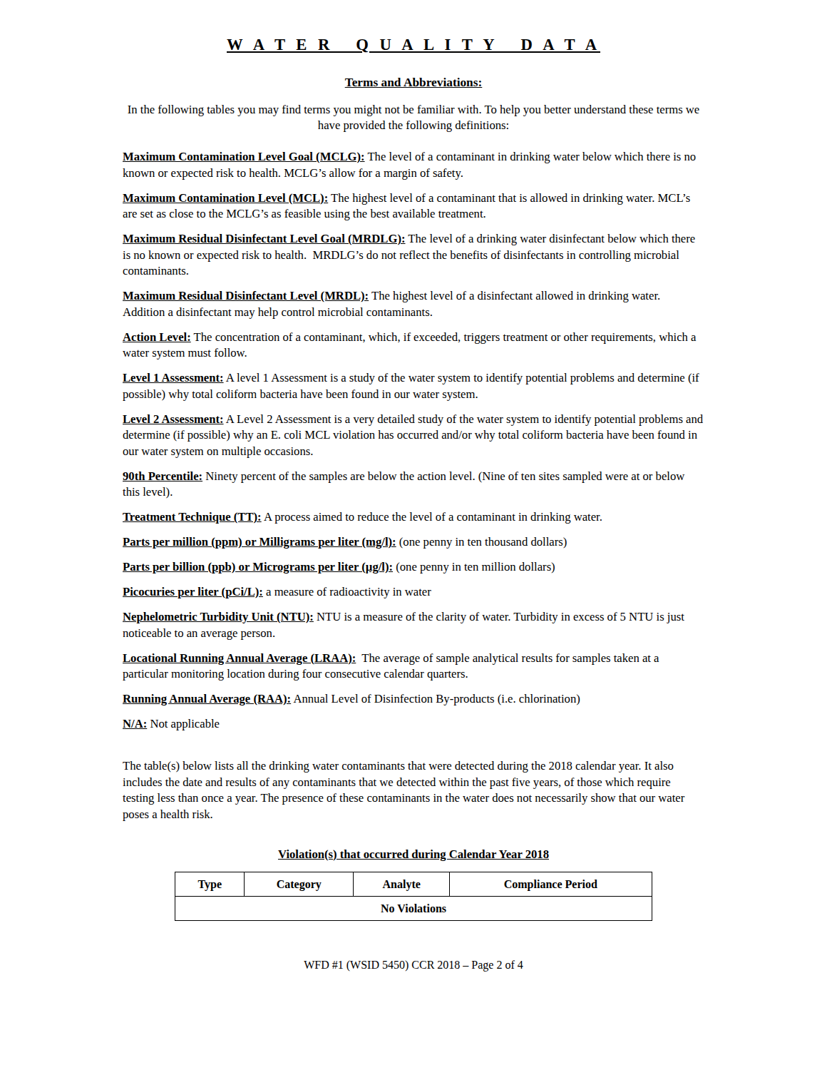W A T E R Q U A L I T Y D A T A
Terms and Abbreviations:
In the following tables you may find terms you might not be familiar with. To help you better understand these terms we have provided the following definitions:
Maximum Contamination Level Goal (MCLG): The level of a contaminant in drinking water below which there is no known or expected risk to health. MCLG’s allow for a margin of safety.
Maximum Contamination Level (MCL): The highest level of a contaminant that is allowed in drinking water. MCL’s are set as close to the MCLG’s as feasible using the best available treatment.
Maximum Residual Disinfectant Level Goal (MRDLG): The level of a drinking water disinfectant below which there is no known or expected risk to health. MRDLG’s do not reflect the benefits of disinfectants in controlling microbial contaminants.
Maximum Residual Disinfectant Level (MRDL): The highest level of a disinfectant allowed in drinking water. Addition a disinfectant may help control microbial contaminants.
Action Level: The concentration of a contaminant, which, if exceeded, triggers treatment or other requirements, which a water system must follow.
Level 1 Assessment: A level 1 Assessment is a study of the water system to identify potential problems and determine (if possible) why total coliform bacteria have been found in our water system.
Level 2 Assessment: A Level 2 Assessment is a very detailed study of the water system to identify potential problems and determine (if possible) why an E. coli MCL violation has occurred and/or why total coliform bacteria have been found in our water system on multiple occasions.
90th Percentile: Ninety percent of the samples are below the action level. (Nine of ten sites sampled were at or below this level).
Treatment Technique (TT): A process aimed to reduce the level of a contaminant in drinking water.
Parts per million (ppm) or Milligrams per liter (mg/l): (one penny in ten thousand dollars)
Parts per billion (ppb) or Micrograms per liter (µg/l): (one penny in ten million dollars)
Picocuries per liter (pCi/L): a measure of radioactivity in water
Nephelometric Turbidity Unit (NTU): NTU is a measure of the clarity of water. Turbidity in excess of 5 NTU is just noticeable to an average person.
Locational Running Annual Average (LRAA): The average of sample analytical results for samples taken at a particular monitoring location during four consecutive calendar quarters.
Running Annual Average (RAA): Annual Level of Disinfection By-products (i.e. chlorination)
N/A: Not applicable
The table(s) below lists all the drinking water contaminants that were detected during the 2018 calendar year. It also includes the date and results of any contaminants that we detected within the past five years, of those which require testing less than once a year. The presence of these contaminants in the water does not necessarily show that our water poses a health risk.
Violation(s) that occurred during Calendar Year 2018
| Type | Category | Analyte | Compliance Period |
| --- | --- | --- | --- |
| No Violations |
WFD #1 (WSID 5450) CCR 2018 – Page 2 of 4